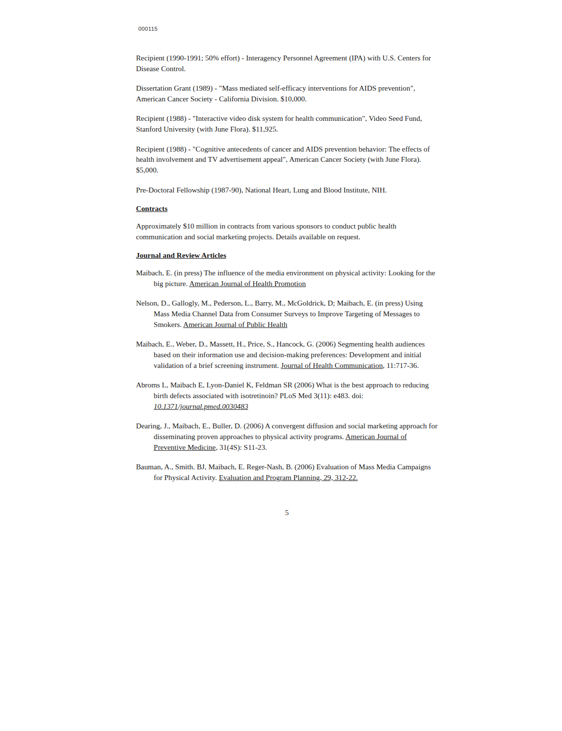000115
Recipient (1990-1991; 50% effort) - Interagency Personnel Agreement (IPA) with U.S. Centers for Disease Control.
Dissertation Grant (1989) - "Mass mediated self-efficacy interventions for AIDS prevention", American Cancer Society - California Division. $10,000.
Recipient (1988) - "Interactive video disk system for health communication", Video Seed Fund, Stanford University (with June Flora). $11,925.
Recipient (1988) - "Cognitive antecedents of cancer and AIDS prevention behavior: The effects of health involvement and TV advertisement appeal", American Cancer Society (with June Flora). $5,000.
Pre-Doctoral Fellowship (1987-90), National Heart, Lung and Blood Institute, NIH.
Contracts
Approximately $10 million in contracts from various sponsors to conduct public health communication and social marketing projects. Details available on request.
Journal and Review Articles
Maibach, E. (in press) The influence of the media environment on physical activity: Looking for the big picture. American Journal of Health Promotion
Nelson, D., Gallogly, M., Pederson, L., Barry, M., McGoldrick, D; Maibach, E. (in press) Using Mass Media Channel Data from Consumer Surveys to Improve Targeting of Messages to Smokers. American Journal of Public Health
Maibach, E., Weber, D., Massett, H., Price, S., Hancock, G. (2006) Segmenting health audiences based on their information use and decision-making preferences: Development and initial validation of a brief screening instrument. Journal of Health Communication, 11:717-36.
Abroms L, Maibach E, Lyon-Daniel K, Feldman SR (2006) What is the best approach to reducing birth defects associated with isotretinoin? PLoS Med 3(11): e483. doi: 10.1371/journal.pmed.0030483
Dearing, J., Maibach, E., Buller, D. (2006) A convergent diffusion and social marketing approach for disseminating proven approaches to physical activity programs. American Journal of Preventive Medicine, 31(4S): S11-23.
Bauman, A., Smith. BJ, Maibach, E. Reger-Nash, B. (2006) Evaluation of Mass Media Campaigns for Physical Activity. Evaluation and Program Planning, 29, 312-22.
5